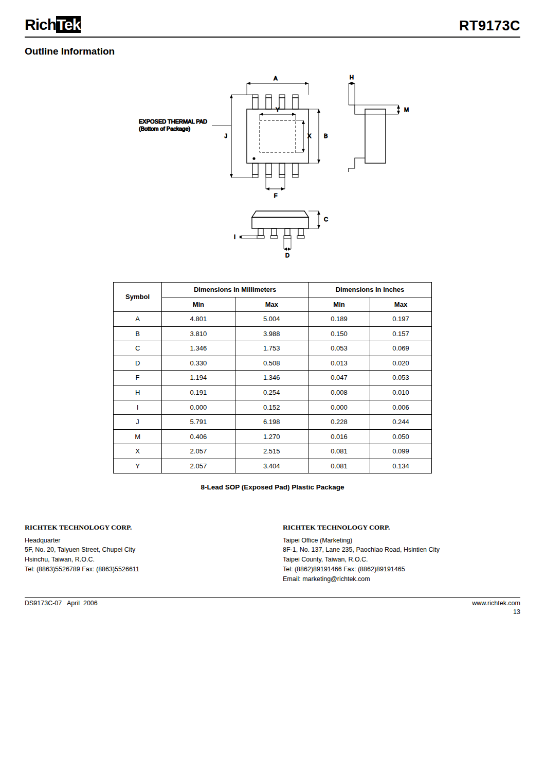RichTek
RT9173C
Outline Information
A B X Y J F EXPOSED THERMAL PAD (Bottom of Package) H M C I D
| Symbol | Dimensions In Millimeters | Dimensions In Inches |
| --- | --- | --- |
| Min | Max | Min | Max |
| A | 4.801 | 5.004 | 0.189 | 0.197 |
| B | 3.810 | 3.988 | 0.150 | 0.157 |
| C | 1.346 | 1.753 | 0.053 | 0.069 |
| D | 0.330 | 0.508 | 0.013 | 0.020 |
| F | 1.194 | 1.346 | 0.047 | 0.053 |
| H | 0.191 | 0.254 | 0.008 | 0.010 |
| I | 0.000 | 0.152 | 0.000 | 0.006 |
| J | 5.791 | 6.198 | 0.228 | 0.244 |
| M | 0.406 | 1.270 | 0.016 | 0.050 |
| X | 2.057 | 2.515 | 0.081 | 0.099 |
| Y | 2.057 | 3.404 | 0.081 | 0.134 |
8-Lead SOP (Exposed Pad) Plastic Package
RICHTEK TECHNOLOGY CORP.
Headquarter
5F, No. 20, Taiyuen Street, Chupei City
Hsinchu, Taiwan, R.O.C.
Tel: (8863)5526789 Fax: (8863)5526611
RICHTEK TECHNOLOGY CORP.
Taipei Office (Marketing)
8F-1, No. 137, Lane 235, Paochiao Road, Hsintien City
Taipei County, Taiwan, R.O.C.
Tel: (8862)89191466 Fax: (8862)89191465
Email: marketing@richtek.com
DS9173C-07 April 2006
www.richtek.com
13